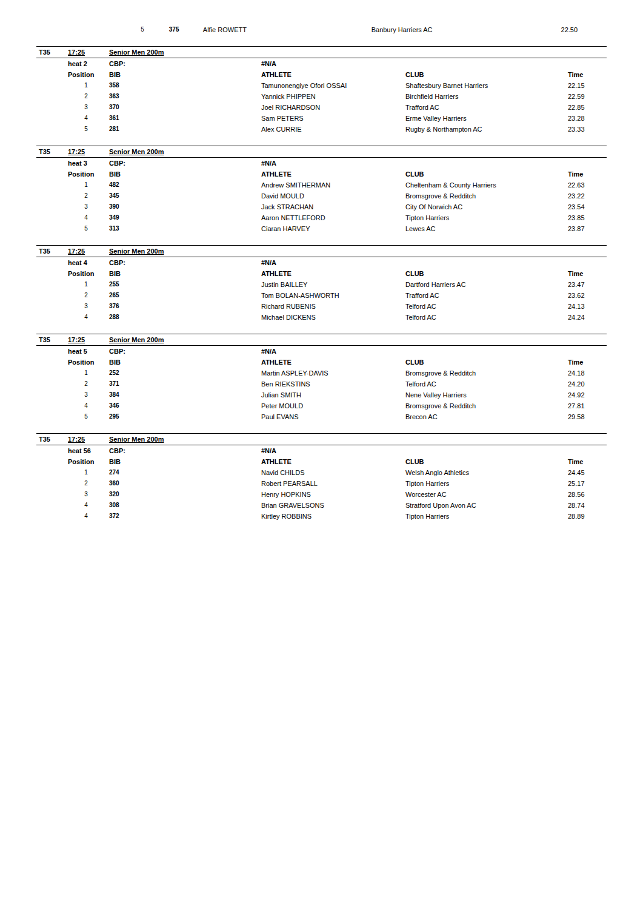| | | 5 | 375 | Alfie ROWETT | Banbury Harriers AC | 22.50 |
| T35 | 17:25 | Senior Men 200m |
| | heat 2 | CBP: | #N/A | | |
| | Position | BIB | ATHLETE | CLUB | Time |
| | 1 | 358 | | Tamunonengiye Ofori OSSAI | Shaftesbury Barnet Harriers | 22.15 |
| | 2 | 363 | | Yannick PHIPPEN | Birchfield Harriers | 22.59 |
| | 3 | 370 | | Joel RICHARDSON | Trafford AC | 22.85 |
| | 4 | 361 | | Sam PETERS | Erme Valley Harriers | 23.28 |
| | 5 | 281 | | Alex CURRIE | Rugby & Northampton AC | 23.33 |
| T35 | 17:25 | Senior Men 200m |
| | heat 3 | CBP: | #N/A | | |
| | Position | BIB | ATHLETE | CLUB | Time |
| | 1 | 482 | | Andrew SMITHERMAN | Cheltenham & County Harriers | 22.63 |
| | 2 | 345 | | David MOULD | Bromsgrove & Redditch | 23.22 |
| | 3 | 390 | | Jack STRACHAN | City Of Norwich AC | 23.54 |
| | 4 | 349 | | Aaron NETTLEFORD | Tipton Harriers | 23.85 |
| | 5 | 313 | | Ciaran HARVEY | Lewes AC | 23.87 |
| T35 | 17:25 | Senior Men 200m |
| | heat 4 | CBP: | #N/A | | |
| | Position | BIB | ATHLETE | CLUB | Time |
| | 1 | 255 | | Justin BAILLEY | Dartford Harriers AC | 23.47 |
| | 2 | 265 | | Tom BOLAN-ASHWORTH | Trafford AC | 23.62 |
| | 3 | 376 | | Richard RUBENIS | Telford AC | 24.13 |
| | 4 | 288 | | Michael DICKENS | Telford AC | 24.24 |
| T35 | 17:25 | Senior Men 200m |
| | heat 5 | CBP: | #N/A | | |
| | Position | BIB | ATHLETE | CLUB | Time |
| | 1 | 252 | | Martin ASPLEY-DAVIS | Bromsgrove & Redditch | 24.18 |
| | 2 | 371 | | Ben RIEKSTINS | Telford AC | 24.20 |
| | 3 | 384 | | Julian SMITH | Nene Valley Harriers | 24.92 |
| | 4 | 346 | | Peter MOULD | Bromsgrove & Redditch | 27.81 |
| | 5 | 295 | | Paul EVANS | Brecon AC | 29.58 |
| T35 | 17:25 | Senior Men 200m |
| | heat 56 | CBP: | #N/A | | |
| | Position | BIB | ATHLETE | CLUB | Time |
| | 1 | 274 | | Navid CHILDS | Welsh Anglo Athletics | 24.45 |
| | 2 | 360 | | Robert PEARSALL | Tipton Harriers | 25.17 |
| | 3 | 320 | | Henry HOPKINS | Worcester AC | 28.56 |
| | 4 | 308 | | Brian GRAVELSONS | Stratford Upon Avon AC | 28.74 |
| | 4 | 372 | | Kirtley ROBBINS | Tipton Harriers | 28.89 |